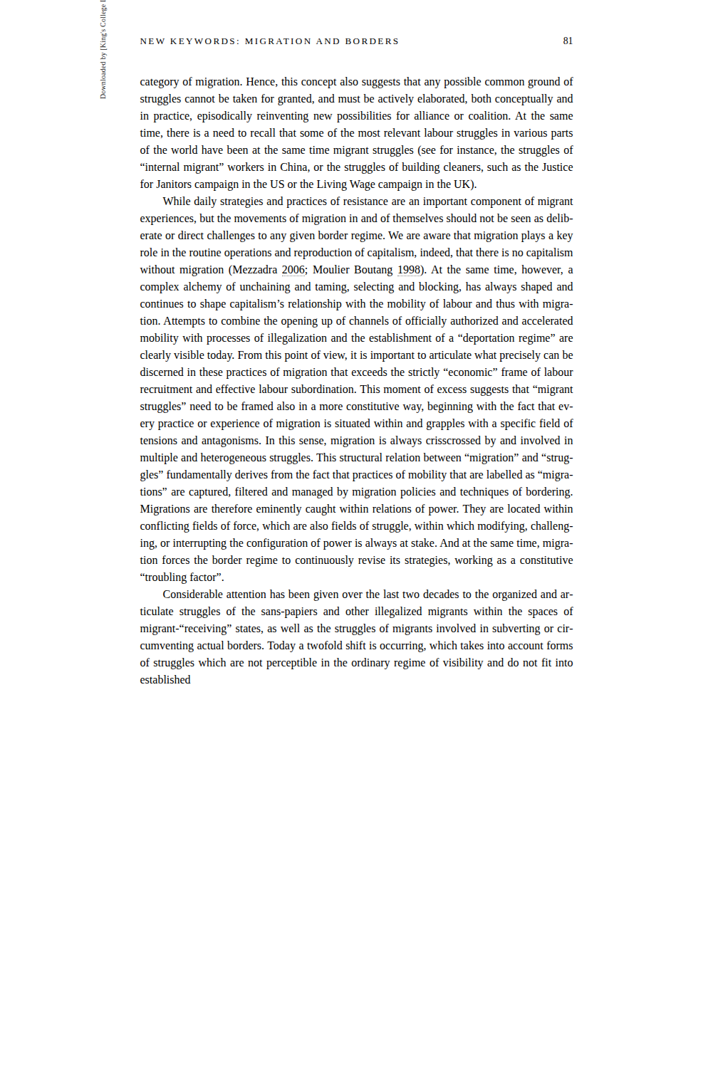Downloaded by [King's College London] at 07:53 11 December 2014
New Keywords: Migration and Borders 81
category of migration. Hence, this concept also suggests that any possible common ground of struggles cannot be taken for granted, and must be actively elaborated, both conceptually and in practice, episodically reinventing new possibilities for alliance or coalition. At the same time, there is a need to recall that some of the most relevant labour struggles in various parts of the world have been at the same time migrant struggles (see for instance, the struggles of “internal migrant” workers in China, or the struggles of building cleaners, such as the Justice for Janitors campaign in the US or the Living Wage campaign in the UK).
While daily strategies and practices of resistance are an important component of migrant experiences, but the movements of migration in and of themselves should not be seen as deliberate or direct challenges to any given border regime. We are aware that migration plays a key role in the routine operations and reproduction of capitalism, indeed, that there is no capitalism without migration (Mezzadra 2006; Moulier Boutang 1998). At the same time, however, a complex alchemy of unchaining and taming, selecting and blocking, has always shaped and continues to shape capitalism’s relationship with the mobility of labour and thus with migration. Attempts to combine the opening up of channels of officially authorized and accelerated mobility with processes of illegalization and the establishment of a “deportation regime” are clearly visible today. From this point of view, it is important to articulate what precisely can be discerned in these practices of migration that exceeds the strictly “economic” frame of labour recruitment and effective labour subordination. This moment of excess suggests that “migrant struggles” need to be framed also in a more constitutive way, beginning with the fact that every practice or experience of migration is situated within and grapples with a specific field of tensions and antagonisms. In this sense, migration is always crisscrossed by and involved in multiple and heterogeneous struggles. This structural relation between “migration” and “struggles” fundamentally derives from the fact that practices of mobility that are labelled as “migrations” are captured, filtered and managed by migration policies and techniques of bordering. Migrations are therefore eminently caught within relations of power. They are located within conflicting fields of force, which are also fields of struggle, within which modifying, challenging, or interrupting the configuration of power is always at stake. And at the same time, migration forces the border regime to continuously revise its strategies, working as a constitutive “troubling factor”.
Considerable attention has been given over the last two decades to the organized and articulate struggles of the sans-papiers and other illegalized migrants within the spaces of migrant-“receiving” states, as well as the struggles of migrants involved in subverting or circumventing actual borders. Today a twofold shift is occurring, which takes into account forms of struggles which are not perceptible in the ordinary regime of visibility and do not fit into established